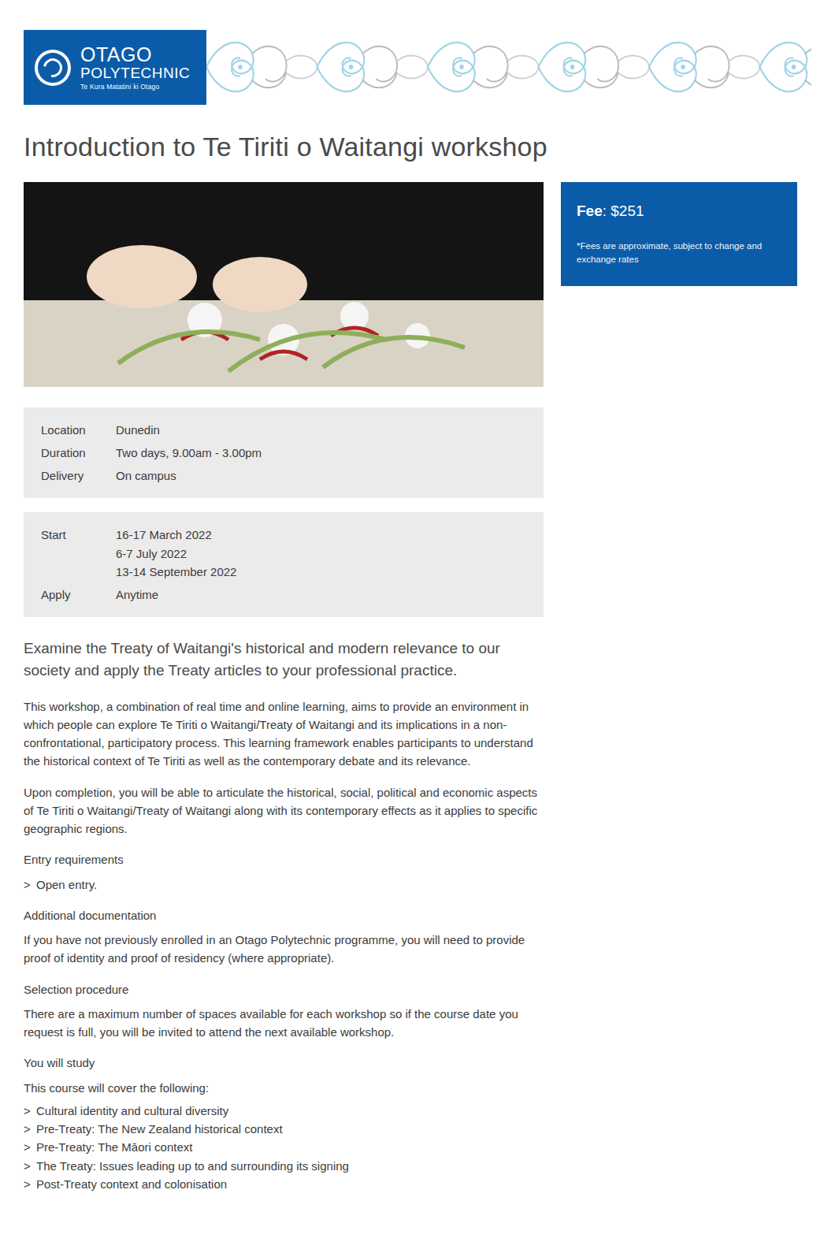OTAGO POLYTECHNIC Te Kura Matatini ki Otago
Introduction to Te Tiriti o Waitangi workshop
Fee: $251
*Fees are approximate, subject to change and exchange rates
| Location | Dunedin |
| Duration | Two days, 9.00am - 3.00pm |
| Delivery | On campus |
| Start | 16-17 March 2022 6-7 July 2022 13-14 September 2022 |
| Apply | Anytime |
Examine the Treaty of Waitangi's historical and modern relevance to our society and apply the Treaty articles to your professional practice.
This workshop, a combination of real time and online learning, aims to provide an environment in which people can explore Te Tiriti o Waitangi/Treaty of Waitangi and its implications in a non-confrontational, participatory process. This learning framework enables participants to understand the historical context of Te Tiriti as well as the contemporary debate and its relevance.
Upon completion, you will be able to articulate the historical, social, political and economic aspects of Te Tiriti o Waitangi/Treaty of Waitangi along with its contemporary effects as it applies to specific geographic regions.
Entry requirements
Open entry.
Additional documentation
If you have not previously enrolled in an Otago Polytechnic programme, you will need to provide proof of identity and proof of residency (where appropriate).
Selection procedure
There are a maximum number of spaces available for each workshop so if the course date you request is full, you will be invited to attend the next available workshop.
You will study
This course will cover the following:
Cultural identity and cultural diversity
Pre-Treaty: The New Zealand historical context
Pre-Treaty: The Māori context
The Treaty: Issues leading up to and surrounding its signing
Post-Treaty context and colonisation